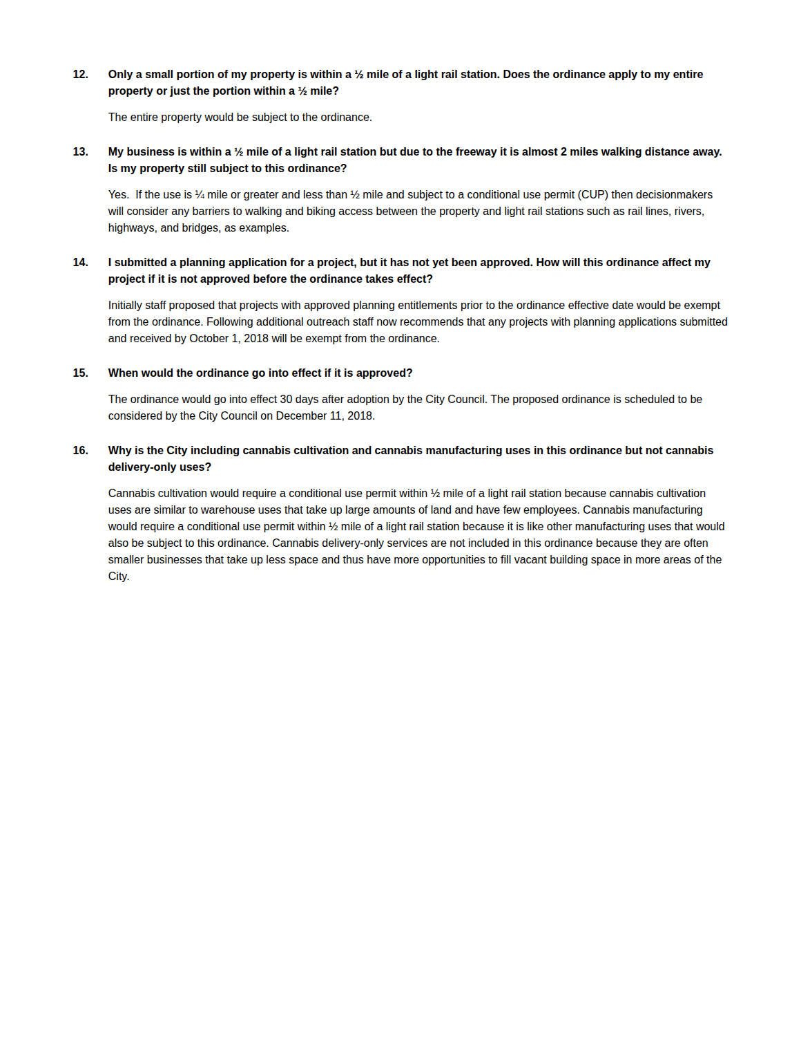12. Only a small portion of my property is within a ½ mile of a light rail station. Does the ordinance apply to my entire property or just the portion within a ½ mile?
The entire property would be subject to the ordinance.
13. My business is within a ½ mile of a light rail station but due to the freeway it is almost 2 miles walking distance away. Is my property still subject to this ordinance?
Yes. If the use is ¼ mile or greater and less than ½ mile and subject to a conditional use permit (CUP) then decisionmakers will consider any barriers to walking and biking access between the property and light rail stations such as rail lines, rivers, highways, and bridges, as examples.
14. I submitted a planning application for a project, but it has not yet been approved. How will this ordinance affect my project if it is not approved before the ordinance takes effect?
Initially staff proposed that projects with approved planning entitlements prior to the ordinance effective date would be exempt from the ordinance. Following additional outreach staff now recommends that any projects with planning applications submitted and received by October 1, 2018 will be exempt from the ordinance.
15. When would the ordinance go into effect if it is approved?
The ordinance would go into effect 30 days after adoption by the City Council. The proposed ordinance is scheduled to be considered by the City Council on December 11, 2018.
16. Why is the City including cannabis cultivation and cannabis manufacturing uses in this ordinance but not cannabis delivery-only uses?
Cannabis cultivation would require a conditional use permit within ½ mile of a light rail station because cannabis cultivation uses are similar to warehouse uses that take up large amounts of land and have few employees. Cannabis manufacturing would require a conditional use permit within ½ mile of a light rail station because it is like other manufacturing uses that would also be subject to this ordinance. Cannabis delivery-only services are not included in this ordinance because they are often smaller businesses that take up less space and thus have more opportunities to fill vacant building space in more areas of the City.